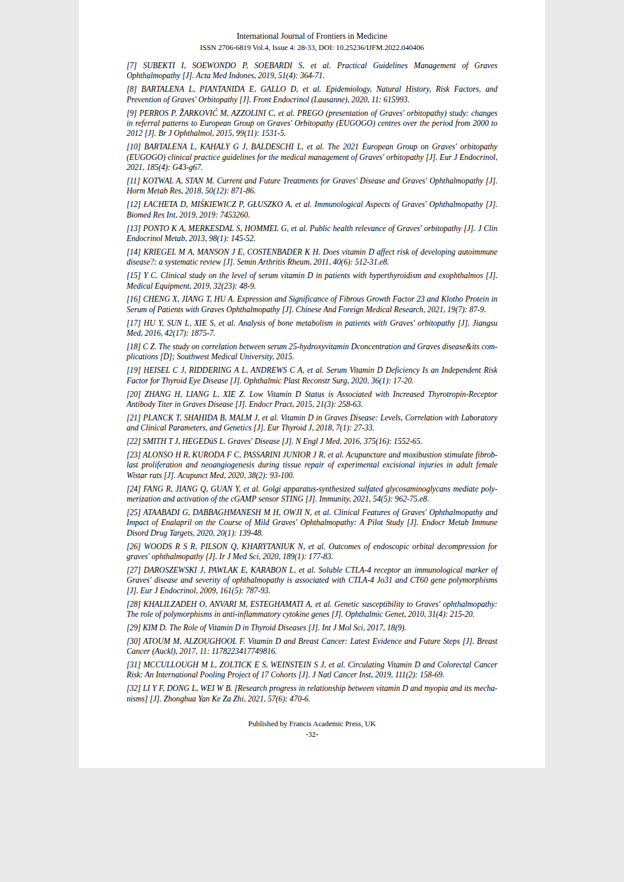International Journal of Frontiers in Medicine
ISSN 2706-6819 Vol.4, Issue 4: 28-33, DOI: 10.25236/IJFM.2022.040406
[7] SUBEKTI I, SOEWONDO P, SOEBARDI S, et al. Practical Guidelines Management of Graves Ophthalmopathy [J]. Acta Med Indones, 2019, 51(4): 364-71.
[8] BARTALENA L, PIANTANIDA E, GALLO D, et al. Epidemiology, Natural History, Risk Factors, and Prevention of Graves' Orbitopathy [J]. Front Endocrinol (Lausanne), 2020, 11: 615993.
[9] PERROS P, ŽARKOVIĆ M, AZZOLINI C, et al. PREGO (presentation of Graves' orbitopathy) study: changes in referral patterns to European Group on Graves' Orbitopathy (EUGOGO) centres over the period from 2000 to 2012 [J]. Br J Ophthalmol, 2015, 99(11): 1531-5.
[10] BARTALENA L, KAHALY G J, BALDESCHI L, et al. The 2021 European Group on Graves' orbitopathy (EUGOGO) clinical practice guidelines for the medical management of Graves' orbitopathy [J]. Eur J Endocrinol, 2021, 185(4): G43-g67.
[11] KOTWAL A, STAN M. Current and Future Treatments for Graves' Disease and Graves' Ophthalmopathy [J]. Horm Metab Res, 2018, 50(12): 871-86.
[12] ŁACHETA D, MIŚKIEWICZ P, GŁUSZKO A, et al. Immunological Aspects of Graves' Ophthalmopathy [J]. Biomed Res Int, 2019, 2019: 7453260.
[13] PONTO K A, MERKESDAL S, HOMMEL G, et al. Public health relevance of Graves' orbitopathy [J]. J Clin Endocrinol Metab, 2013, 98(1): 145-52.
[14] KRIEGEL M A, MANSON J E, COSTENBADER K H. Does vitamin D affect risk of developing autoimmune disease?: a systematic review [J]. Semin Arthritis Rheum, 2011, 40(6): 512-31.e8.
[15] Y C. Clinical study on the level of serum vitamin D in patients with hyperthyroidism and exophthalmos [J]. Medical Equipment, 2019, 32(23): 48-9.
[16] CHENG X, JIANG T, HU A. Expression and Significance of Fibrous Growth Factor 23 and Klotho Protein in Serum of Patients with Graves Ophthalmopathy [J]. Chinese And Foreign Medical Research, 2021, 19(7): 87-9.
[17] HU Y, SUN L, XIE S, et al. Analysis of bone metabolism in patients with Graves' orbitopathy [J]. Jiangsu Med, 2016, 42(17): 1875-7.
[18] C Z. The study on correlation between serum 25-hydroxyvitamin Dconcentration and Graves disease&its complications [D]; Southwest Medical University, 2015.
[19] HEISEL C J, RIDDERING A L, ANDREWS C A, et al. Serum Vitamin D Deficiency Is an Independent Risk Factor for Thyroid Eye Disease [J]. Ophthalmic Plast Reconstr Surg, 2020, 36(1): 17-20.
[20] ZHANG H, LIANG L, XIE Z. Low Vitamin D Status is Associated with Increased Thyrotropin-Receptor Antibody Titer in Graves Disease [J]. Endocr Pract, 2015, 21(3): 258-63.
[21] PLANCK T, SHAHIDA B, MALM J, et al. Vitamin D in Graves Disease: Levels, Correlation with Laboratory and Clinical Parameters, and Genetics [J]. Eur Thyroid J, 2018, 7(1): 27-33.
[22] SMITH T J, HEGEDüS L. Graves' Disease [J]. N Engl J Med, 2016, 375(16): 1552-65.
[23] ALONSO H R, KURODA F C, PASSARINI JUNIOR J R, et al. Acupuncture and moxibustion stimulate fibroblast proliferation and neoangiogenesis during tissue repair of experimental excisional injuries in adult female Wistar rats [J]. Acupunct Med, 2020, 38(2): 93-100.
[24] FANG R, JIANG Q, GUAN Y, et al. Golgi apparatus-synthesized sulfated glycosaminoglycans mediate polymerization and activation of the cGAMP sensor STING [J]. Immunity, 2021, 54(5): 962-75.e8.
[25] ATAABADI G, DABBAGHMANESH M H, OWJI N, et al. Clinical Features of Graves' Ophthalmopathy and Impact of Enalapril on the Course of Mild Graves' Ophthalmopathy: A Pilot Study [J]. Endocr Metab Immune Disord Drug Targets, 2020, 20(1): 139-48.
[26] WOODS R S R, PILSON Q, KHARYTANIUK N, et al. Outcomes of endoscopic orbital decompression for graves' ophthalmopathy [J]. Ir J Med Sci, 2020, 189(1): 177-83.
[27] DAROSZEWSKI J, PAWLAK E, KARABON L, et al. Soluble CTLA-4 receptor an immunological marker of Graves' disease and severity of ophthalmopathy is associated with CTLA-4 Jo31 and CT60 gene polymorphisms [J]. Eur J Endocrinol, 2009, 161(5): 787-93.
[28] KHALILZADEH O, ANVARI M, ESTEGHAMATI A, et al. Genetic susceptibility to Graves' ophthalmopathy: The role of polymorphisms in anti-inflammatory cytokine genes [J]. Ophthalmic Genet, 2010, 31(4): 215-20.
[29] KIM D. The Role of Vitamin D in Thyroid Diseases [J]. Int J Mol Sci, 2017, 18(9).
[30] ATOUM M, ALZOUGHOOL F. Vitamin D and Breast Cancer: Latest Evidence and Future Steps [J]. Breast Cancer (Auckl), 2017, 11: 1178223417749816.
[31] MCCULLOUGH M L, ZOLTICK E S, WEINSTEIN S J, et al. Circulating Vitamin D and Colorectal Cancer Risk: An International Pooling Project of 17 Cohorts [J]. J Natl Cancer Inst, 2019, 111(2): 158-69.
[32] LI Y F, DONG L, WEI W B. [Research progress in relationship between vitamin D and myopia and its mechanisms] [J]. Zhonghua Yan Ke Za Zhi, 2021, 57(6): 470-6.
Published by Francis Academic Press, UK
-32-